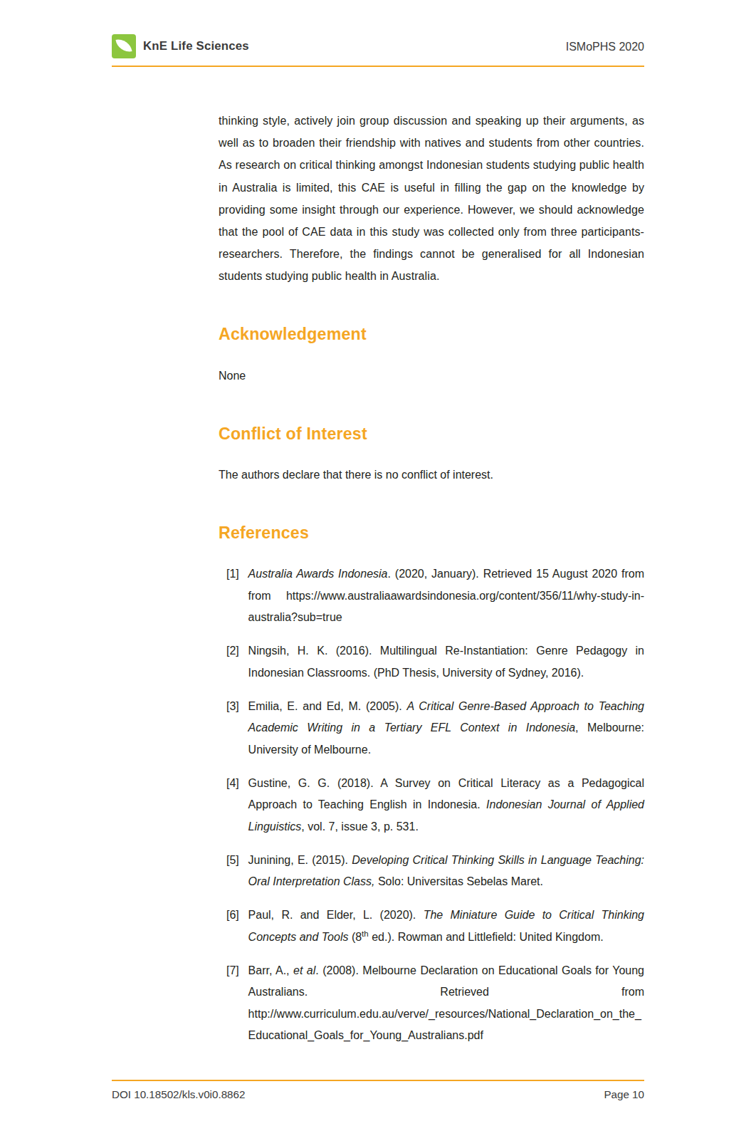KnE Life Sciences
ISMoPHS 2020
thinking style, actively join group discussion and speaking up their arguments, as well as to broaden their friendship with natives and students from other countries. As research on critical thinking amongst Indonesian students studying public health in Australia is limited, this CAE is useful in filling the gap on the knowledge by providing some insight through our experience. However, we should acknowledge that the pool of CAE data in this study was collected only from three participants-researchers. Therefore, the findings cannot be generalised for all Indonesian students studying public health in Australia.
Acknowledgement
None
Conflict of Interest
The authors declare that there is no conflict of interest.
References
Australia Awards Indonesia. (2020, January). Retrieved 15 August 2020 from from https://www.australiaawardsindonesia.org/content/356/11/why-study-in-australia?sub=true
Ningsih, H. K. (2016). Multilingual Re-Instantiation: Genre Pedagogy in Indonesian Classrooms. (PhD Thesis, University of Sydney, 2016).
Emilia, E. and Ed, M. (2005). A Critical Genre-Based Approach to Teaching Academic Writing in a Tertiary EFL Context in Indonesia, Melbourne: University of Melbourne.
Gustine, G. G. (2018). A Survey on Critical Literacy as a Pedagogical Approach to Teaching English in Indonesia. Indonesian Journal of Applied Linguistics, vol. 7, issue 3, p. 531.
Junining, E. (2015). Developing Critical Thinking Skills in Language Teaching: Oral Interpretation Class, Solo: Universitas Sebelas Maret.
Paul, R. and Elder, L. (2020). The Miniature Guide to Critical Thinking Concepts and Tools (8th ed.). Rowman and Littlefield: United Kingdom.
Barr, A., et al. (2008). Melbourne Declaration on Educational Goals for Young Australians. Retrieved from http://www.curriculum.edu.au/verve/_resources/National_Declaration_on_the_Educational_Goals_for_Young_Australians.pdf
DOI 10.18502/kls.v0i0.8862 Page 10